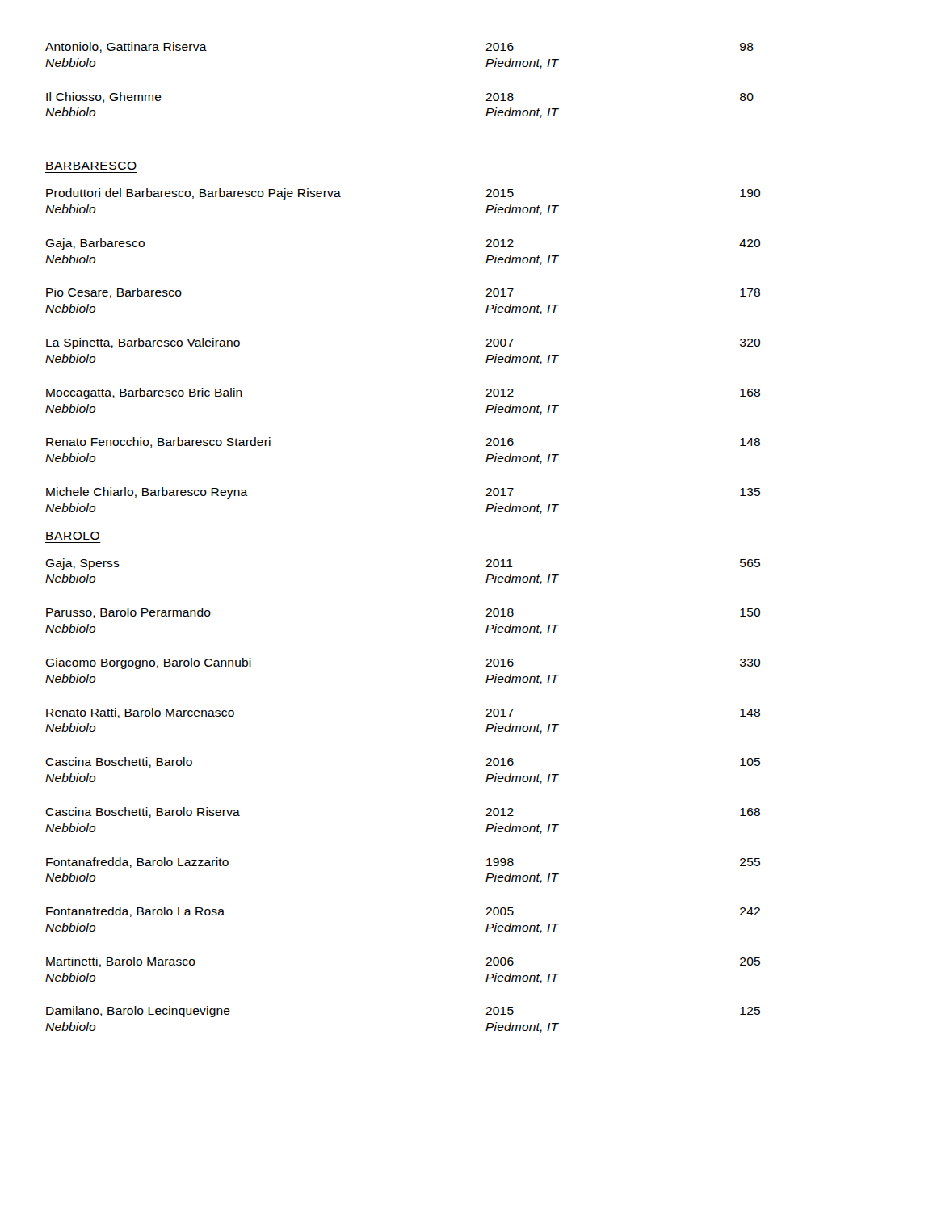| Antoniolo, Gattinara Riserva | 2016 | 98 |
| Nebbiolo | Piedmont, IT | |
| Il Chiosso, Ghemme | 2018 | 80 |
| Nebbiolo | Piedmont, IT | |
| BARBARESCO | | |
| Produttori del Barbaresco, Barbaresco Paje Riserva | 2015 | 190 |
| Nebbiolo | Piedmont, IT | |
| Gaja, Barbaresco | 2012 | 420 |
| Nebbiolo | Piedmont, IT | |
| Pio Cesare, Barbaresco | 2017 | 178 |
| Nebbiolo | Piedmont, IT | |
| La Spinetta, Barbaresco Valeirano | 2007 | 320 |
| Nebbiolo | Piedmont, IT | |
| Moccagatta, Barbaresco Bric Balin | 2012 | 168 |
| Nebbiolo | Piedmont, IT | |
| Renato Fenocchio, Barbaresco Starderi | 2016 | 148 |
| Nebbiolo | Piedmont, IT | |
| Michele Chiarlo, Barbaresco Reyna | 2017 | 135 |
| Nebbiolo | Piedmont, IT | |
| BAROLO | | |
| Gaja, Sperss | 2011 | 565 |
| Nebbiolo | Piedmont, IT | |
| Parusso, Barolo Perarmando | 2018 | 150 |
| Nebbiolo | Piedmont, IT | |
| Giacomo Borgogno, Barolo Cannubi | 2016 | 330 |
| Nebbiolo | Piedmont, IT | |
| Renato Ratti, Barolo Marcenasco | 2017 | 148 |
| Nebbiolo | Piedmont, IT | |
| Cascina Boschetti, Barolo | 2016 | 105 |
| Nebbiolo | Piedmont, IT | |
| Cascina Boschetti, Barolo Riserva | 2012 | 168 |
| Nebbiolo | Piedmont, IT | |
| Fontanafredda, Barolo Lazzarito | 1998 | 255 |
| Nebbiolo | Piedmont, IT | |
| Fontanafredda, Barolo La Rosa | 2005 | 242 |
| Nebbiolo | Piedmont, IT | |
| Martinetti, Barolo Marasco | 2006 | 205 |
| Nebbiolo | Piedmont, IT | |
| Damilano, Barolo Lecinquevigne | 2015 | 125 |
| Nebbiolo | Piedmont, IT | |